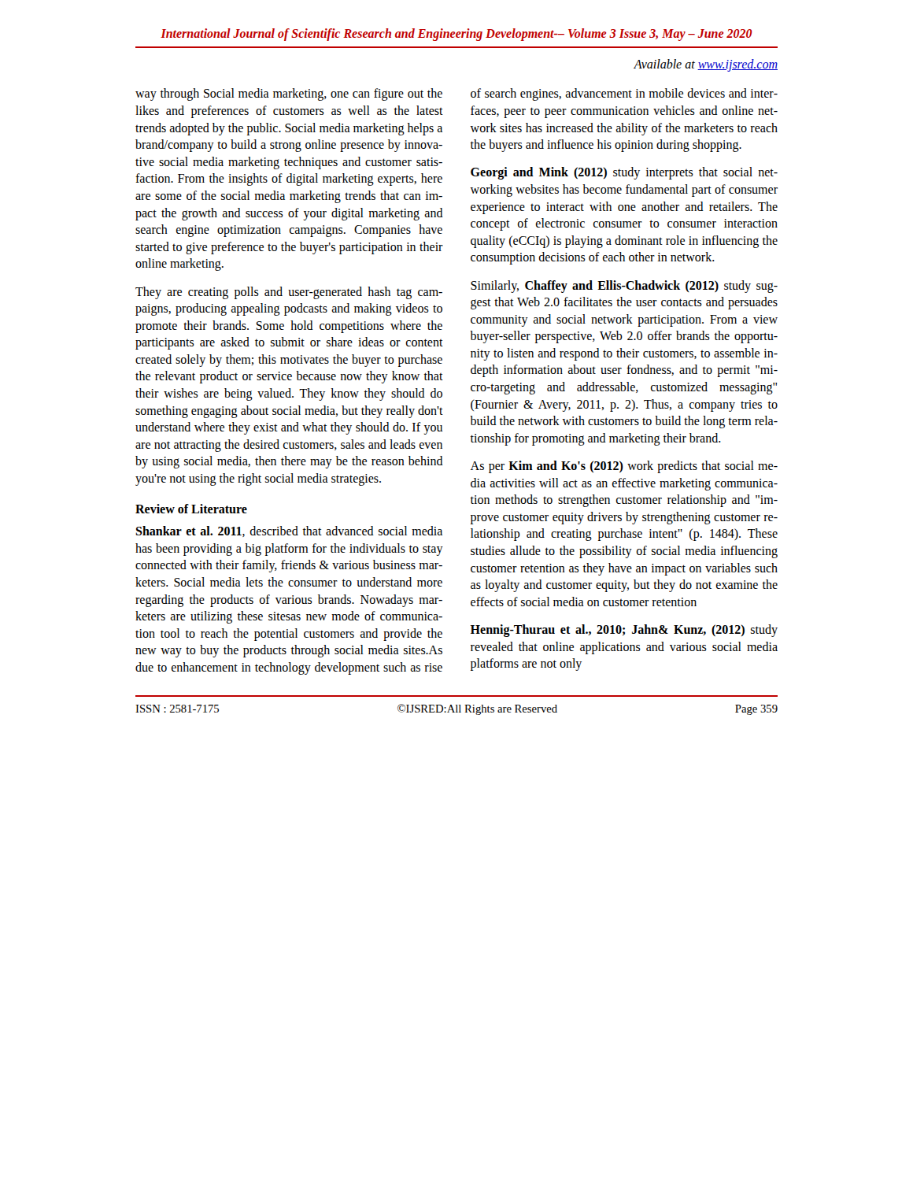International Journal of Scientific Research and Engineering Development-– Volume 3 Issue 3, May – June 2020
Available at www.ijsred.com
way through Social media marketing, one can figure out the likes and preferences of customers as well as the latest trends adopted by the public. Social media marketing helps a brand/company to build a strong online presence by innovative social media marketing techniques and customer satisfaction. From the insights of digital marketing experts, here are some of the social media marketing trends that can impact the growth and success of your digital marketing and search engine optimization campaigns. Companies have started to give preference to the buyer's participation in their online marketing.
They are creating polls and user-generated hash tag campaigns, producing appealing podcasts and making videos to promote their brands. Some hold competitions where the participants are asked to submit or share ideas or content created solely by them; this motivates the buyer to purchase the relevant product or service because now they know that their wishes are being valued. They know they should do something engaging about social media, but they really don't understand where they exist and what they should do. If you are not attracting the desired customers, sales and leads even by using social media, then there may be the reason behind you're not using the right social media strategies.
Review of Literature
Shankar et al. 2011, described that advanced social media has been providing a big platform for the individuals to stay connected with their family, friends & various business marketers. Social media lets the consumer to understand more regarding the products of various brands. Nowadays marketers are utilizing these sitesas new mode of communication tool to reach the potential customers and provide the new way to buy the products through social media sites.As due to enhancement in technology development such as rise of search engines, advancement in mobile devices and interfaces, peer to peer communication vehicles and online network sites has increased the ability of the marketers to reach the buyers and influence his opinion during shopping.
Georgi and Mink (2012) study interprets that social networking websites has become fundamental part of consumer experience to interact with one another and retailers. The concept of electronic consumer to consumer interaction quality (eCCIq) is playing a dominant role in influencing the consumption decisions of each other in network.
Similarly, Chaffey and Ellis-Chadwick (2012) study suggest that Web 2.0 facilitates the user contacts and persuades community and social network participation. From a view buyer-seller perspective, Web 2.0 offer brands the opportunity to listen and respond to their customers, to assemble in-depth information about user fondness, and to permit "micro-targeting and addressable, customized messaging" (Fournier & Avery, 2011, p. 2). Thus, a company tries to build the network with customers to build the long term relationship for promoting and marketing their brand.
As per Kim and Ko's (2012) work predicts that social media activities will act as an effective marketing communication methods to strengthen customer relationship and "improve customer equity drivers by strengthening customer relationship and creating purchase intent" (p. 1484). These studies allude to the possibility of social media influencing customer retention as they have an impact on variables such as loyalty and customer equity, but they do not examine the effects of social media on customer retention
Hennig-Thurau et al., 2010; Jahn& Kunz, (2012) study revealed that online applications and various social media platforms are not only
ISSN : 2581-7175 ©IJSRED:All Rights are Reserved Page 359